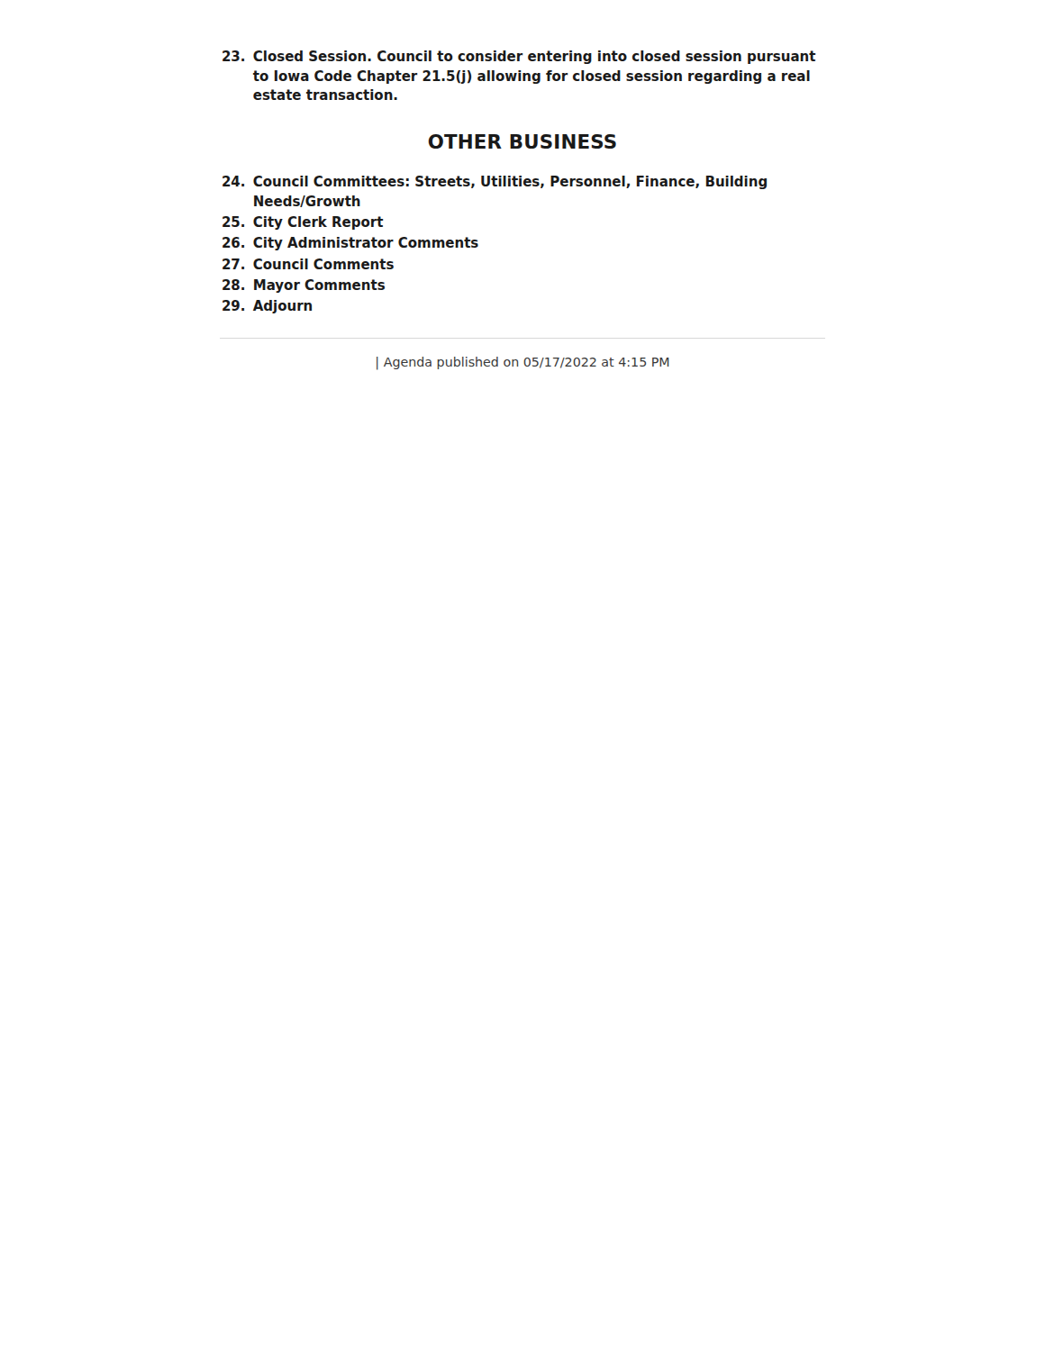23. Closed Session. Council to consider entering into closed session pursuant to Iowa Code Chapter 21.5(j) allowing for closed session regarding a real estate transaction.
OTHER BUSINESS
24. Council Committees: Streets, Utilities, Personnel, Finance, Building Needs/Growth
25. City Clerk Report
26. City Administrator Comments
27. Council Comments
28. Mayor Comments
29. Adjourn
| Agenda published on 05/17/2022 at 4:15 PM